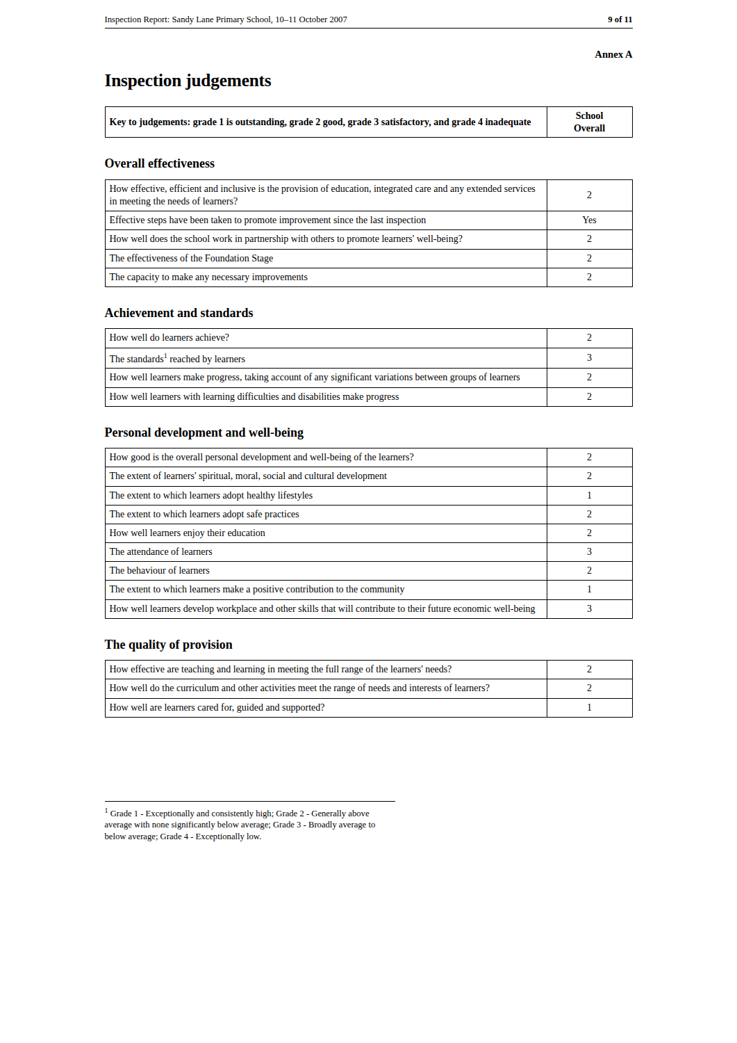Inspection Report: Sandy Lane Primary School, 10–11 October 2007 9 of 11
Annex A
Inspection judgements
| Key to judgements: grade 1 is outstanding, grade 2 good, grade 3 satisfactory, and grade 4 inadequate | School Overall |
Overall effectiveness
| How effective, efficient and inclusive is the provision of education, integrated care and any extended services in meeting the needs of learners? | 2 |
| Effective steps have been taken to promote improvement since the last inspection | Yes |
| How well does the school work in partnership with others to promote learners' well-being? | 2 |
| The effectiveness of the Foundation Stage | 2 |
| The capacity to make any necessary improvements | 2 |
Achievement and standards
| How well do learners achieve? | 2 |
| The standards 1 reached by learners | 3 |
| How well learners make progress, taking account of any significant variations between groups of learners | 2 |
| How well learners with learning difficulties and disabilities make progress | 2 |
Personal development and well-being
| How good is the overall personal development and well-being of the learners? | 2 |
| The extent of learners' spiritual, moral, social and cultural development | 2 |
| The extent to which learners adopt healthy lifestyles | 1 |
| The extent to which learners adopt safe practices | 2 |
| How well learners enjoy their education | 2 |
| The attendance of learners | 3 |
| The behaviour of learners | 2 |
| The extent to which learners make a positive contribution to the community | 1 |
| How well learners develop workplace and other skills that will contribute to their future economic well-being | 3 |
The quality of provision
| How effective are teaching and learning in meeting the full range of the learners' needs? | 2 |
| How well do the curriculum and other activities meet the range of needs and interests of learners? | 2 |
| How well are learners cared for, guided and supported? | 1 |
1 Grade 1 - Exceptionally and consistently high; Grade 2 - Generally above average with none significantly below average; Grade 3 - Broadly average to below average; Grade 4 - Exceptionally low.